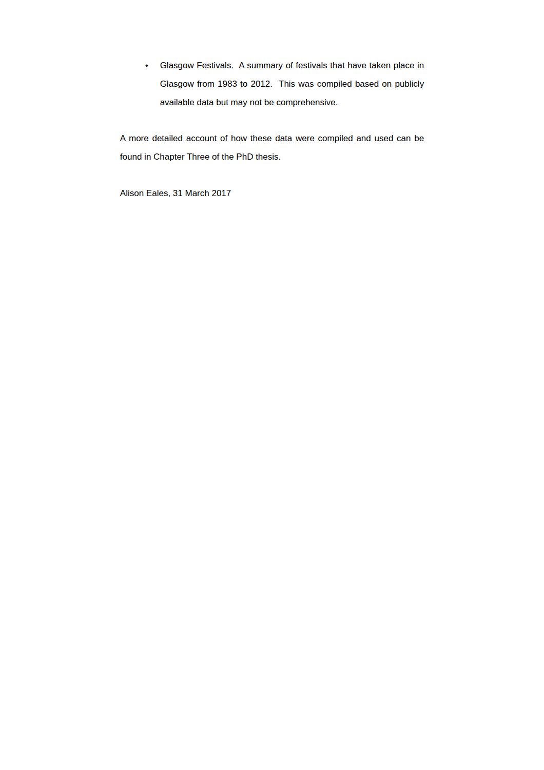Glasgow Festivals. A summary of festivals that have taken place in Glasgow from 1983 to 2012. This was compiled based on publicly available data but may not be comprehensive.
A more detailed account of how these data were compiled and used can be found in Chapter Three of the PhD thesis.
Alison Eales, 31 March 2017